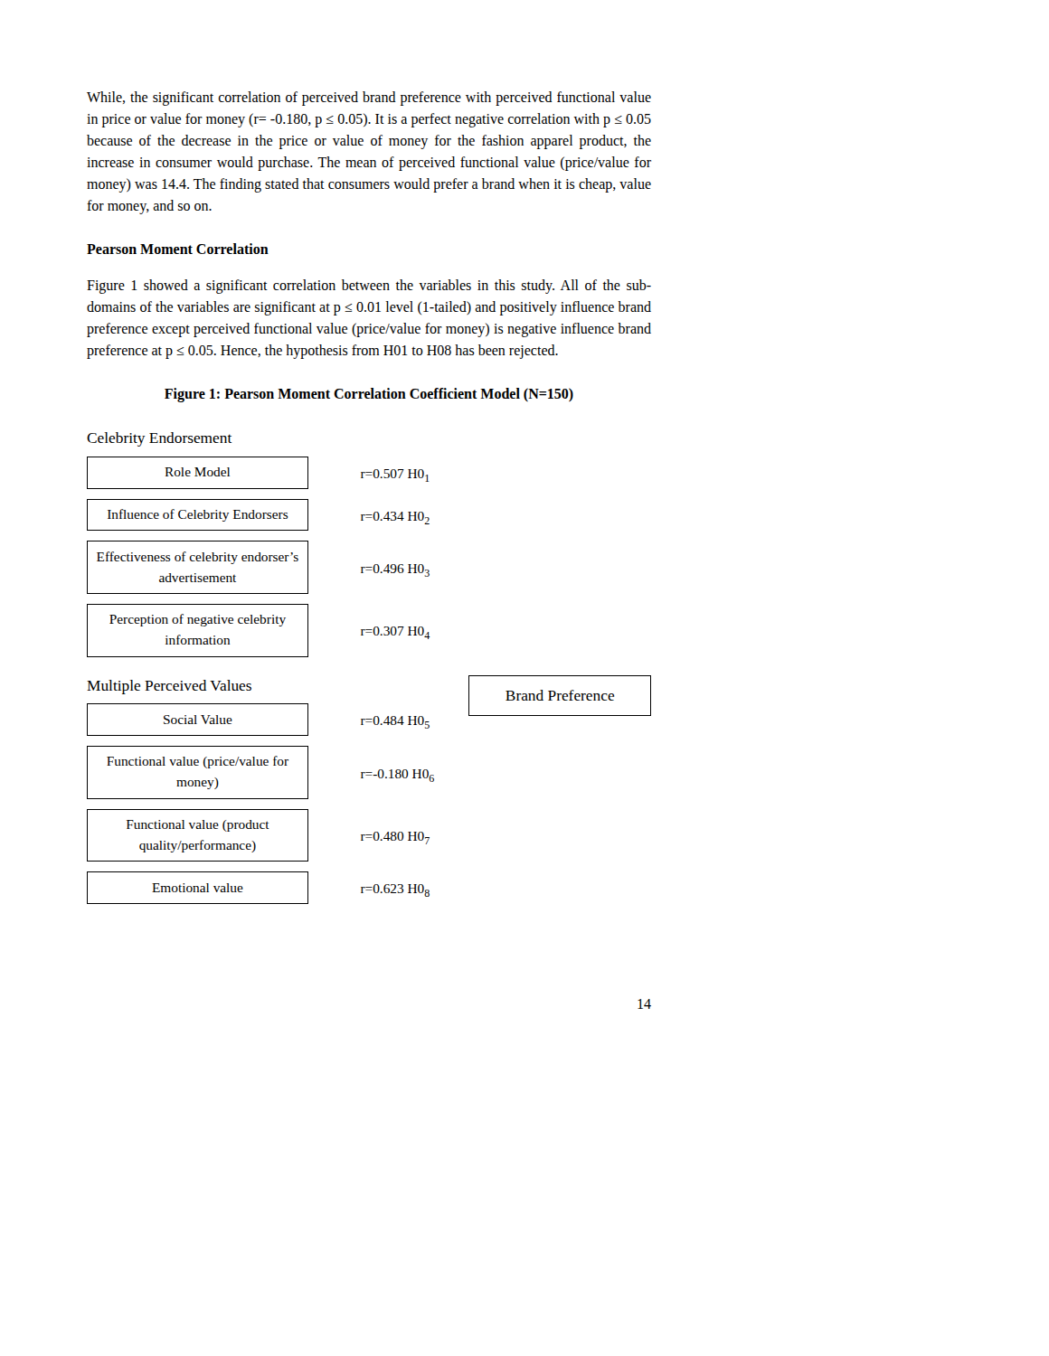While, the significant correlation of perceived brand preference with perceived functional value in price or value for money (r= -0.180, p ≤ 0.05). It is a perfect negative correlation with p ≤ 0.05 because of the decrease in the price or value of money for the fashion apparel product, the increase in consumer would purchase. The mean of perceived functional value (price/value for money) was 14.4. The finding stated that consumers would prefer a brand when it is cheap, value for money, and so on.
Pearson Moment Correlation
Figure 1 showed a significant correlation between the variables in this study. All of the sub-domains of the variables are significant at p ≤ 0.01 level (1-tailed) and positively influence brand preference except perceived functional value (price/value for money) is negative influence brand preference at p ≤ 0.05. Hence, the hypothesis from H01 to H08 has been rejected.
Figure 1: Pearson Moment Correlation Coefficient Model (N=150)
Celebrity Endorsement
Role Model
r=0.507 H01
Influence of Celebrity Endorsers
r=0.434 H02
Effectiveness of celebrity endorser’s advertisement
r=0.496 H03
Perception of negative celebrity information
r=0.307 H04
Multiple Perceived Values
Social Value
r=0.484 H05
Functional value (price/value for money)
r=-0.180 H06
Functional value (product quality/performance)
r=0.480 H07
Emotional value
r=0.623 H08
Brand Preference
14